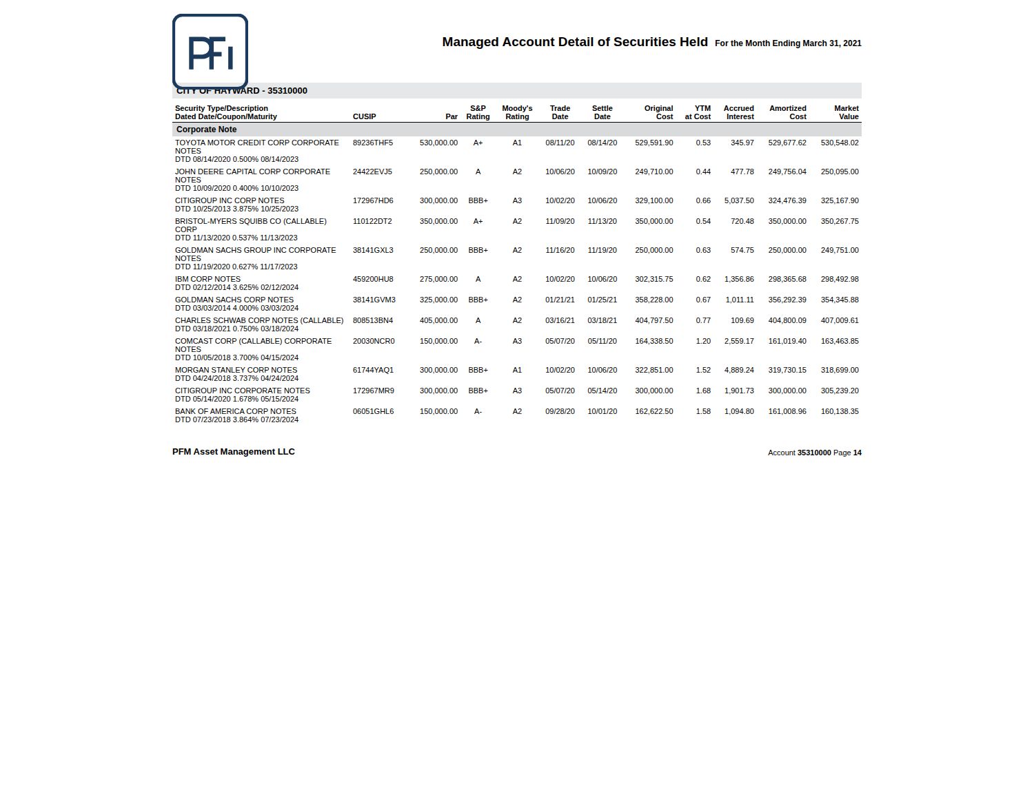Managed Account Detail of Securities Held
For the Month Ending March 31, 2021
CITY OF HAYWARD - 35310000
| Security Type/Description Dated Date/Coupon/Maturity | CUSIP | Par | S&P Rating | Moody's Rating | Trade Date | Settle Date | Original Cost | YTM at Cost | Accrued Interest | Amortized Cost | Market Value |
| --- | --- | --- | --- | --- | --- | --- | --- | --- | --- | --- | --- |
| Corporate Note |
| TOYOTA MOTOR CREDIT CORP CORPORATE NOTES DTD 08/14/2020 0.500% 08/14/2023 | 89236THF5 | 530,000.00 | A+ | A1 | 08/11/20 | 08/14/20 | 529,591.90 | 0.53 | 345.97 | 529,677.62 | 530,548.02 |
| JOHN DEERE CAPITAL CORP CORPORATE NOTES DTD 10/09/2020 0.400% 10/10/2023 | 24422EVJ5 | 250,000.00 | A | A2 | 10/06/20 | 10/09/20 | 249,710.00 | 0.44 | 477.78 | 249,756.04 | 250,095.00 |
| CITIGROUP INC CORP NOTES DTD 10/25/2013 3.875% 10/25/2023 | 172967HD6 | 300,000.00 | BBB+ | A3 | 10/02/20 | 10/06/20 | 329,100.00 | 0.66 | 5,037.50 | 324,476.39 | 325,167.90 |
| BRISTOL-MYERS SQUIBB CO (CALLABLE) CORP DTD 11/13/2020 0.537% 11/13/2023 | 110122DT2 | 350,000.00 | A+ | A2 | 11/09/20 | 11/13/20 | 350,000.00 | 0.54 | 720.48 | 350,000.00 | 350,267.75 |
| GOLDMAN SACHS GROUP INC CORPORATE NOTES DTD 11/19/2020 0.627% 11/17/2023 | 38141GXL3 | 250,000.00 | BBB+ | A2 | 11/16/20 | 11/19/20 | 250,000.00 | 0.63 | 574.75 | 250,000.00 | 249,751.00 |
| IBM CORP NOTES DTD 02/12/2014 3.625% 02/12/2024 | 459200HU8 | 275,000.00 | A | A2 | 10/02/20 | 10/06/20 | 302,315.75 | 0.62 | 1,356.86 | 298,365.68 | 298,492.98 |
| GOLDMAN SACHS CORP NOTES DTD 03/03/2014 4.000% 03/03/2024 | 38141GVM3 | 325,000.00 | BBB+ | A2 | 01/21/21 | 01/25/21 | 358,228.00 | 0.67 | 1,011.11 | 356,292.39 | 354,345.88 |
| CHARLES SCHWAB CORP NOTES (CALLABLE) DTD 03/18/2021 0.750% 03/18/2024 | 808513BN4 | 405,000.00 | A | A2 | 03/16/21 | 03/18/21 | 404,797.50 | 0.77 | 109.69 | 404,800.09 | 407,009.61 |
| COMCAST CORP (CALLABLE) CORPORATE NOTES DTD 10/05/2018 3.700% 04/15/2024 | 20030NCR0 | 150,000.00 | A- | A3 | 05/07/20 | 05/11/20 | 164,338.50 | 1.20 | 2,559.17 | 161,019.40 | 163,463.85 |
| MORGAN STANLEY CORP NOTES DTD 04/24/2018 3.737% 04/24/2024 | 61744YAQ1 | 300,000.00 | BBB+ | A1 | 10/02/20 | 10/06/20 | 322,851.00 | 1.52 | 4,889.24 | 319,730.15 | 318,699.00 |
| CITIGROUP INC CORPORATE NOTES DTD 05/14/2020 1.678% 05/15/2024 | 172967MR9 | 300,000.00 | BBB+ | A3 | 05/07/20 | 05/14/20 | 300,000.00 | 1.68 | 1,901.73 | 300,000.00 | 305,239.20 |
| BANK OF AMERICA CORP NOTES DTD 07/23/2018 3.864% 07/23/2024 | 06051GHL6 | 150,000.00 | A- | A2 | 09/28/20 | 10/01/20 | 162,622.50 | 1.58 | 1,094.80 | 161,008.96 | 160,138.35 |
PFM Asset Management LLC Account 35310000 Page 14